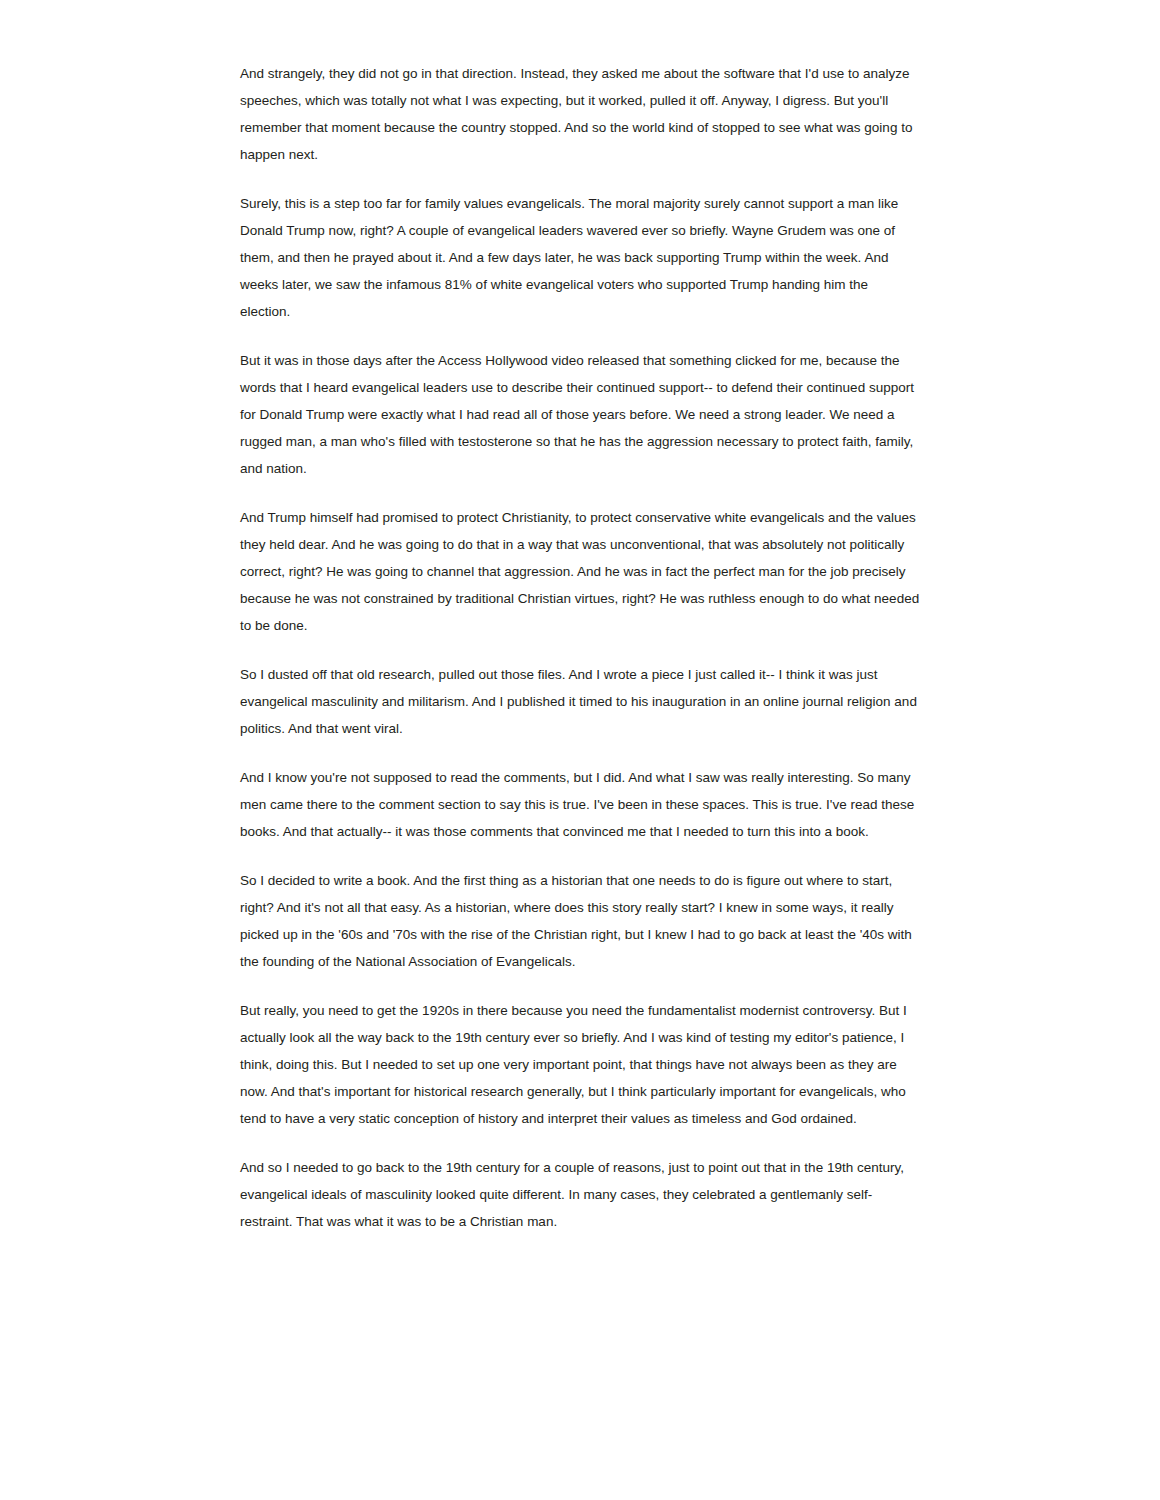And strangely, they did not go in that direction. Instead, they asked me about the software that I'd use to analyze speeches, which was totally not what I was expecting, but it worked, pulled it off. Anyway, I digress. But you'll remember that moment because the country stopped. And so the world kind of stopped to see what was going to happen next.
Surely, this is a step too far for family values evangelicals. The moral majority surely cannot support a man like Donald Trump now, right? A couple of evangelical leaders wavered ever so briefly. Wayne Grudem was one of them, and then he prayed about it. And a few days later, he was back supporting Trump within the week. And weeks later, we saw the infamous 81% of white evangelical voters who supported Trump handing him the election.
But it was in those days after the Access Hollywood video released that something clicked for me, because the words that I heard evangelical leaders use to describe their continued support-- to defend their continued support for Donald Trump were exactly what I had read all of those years before. We need a strong leader. We need a rugged man, a man who's filled with testosterone so that he has the aggression necessary to protect faith, family, and nation.
And Trump himself had promised to protect Christianity, to protect conservative white evangelicals and the values they held dear. And he was going to do that in a way that was unconventional, that was absolutely not politically correct, right? He was going to channel that aggression. And he was in fact the perfect man for the job precisely because he was not constrained by traditional Christian virtues, right? He was ruthless enough to do what needed to be done.
So I dusted off that old research, pulled out those files. And I wrote a piece I just called it-- I think it was just evangelical masculinity and militarism. And I published it timed to his inauguration in an online journal religion and politics. And that went viral.
And I know you're not supposed to read the comments, but I did. And what I saw was really interesting. So many men came there to the comment section to say this is true. I've been in these spaces. This is true. I've read these books. And that actually-- it was those comments that convinced me that I needed to turn this into a book.
So I decided to write a book. And the first thing as a historian that one needs to do is figure out where to start, right? And it's not all that easy. As a historian, where does this story really start? I knew in some ways, it really picked up in the '60s and '70s with the rise of the Christian right, but I knew I had to go back at least the '40s with the founding of the National Association of Evangelicals.
But really, you need to get the 1920s in there because you need the fundamentalist modernist controversy. But I actually look all the way back to the 19th century ever so briefly. And I was kind of testing my editor's patience, I think, doing this. But I needed to set up one very important point, that things have not always been as they are now. And that's important for historical research generally, but I think particularly important for evangelicals, who tend to have a very static conception of history and interpret their values as timeless and God ordained.
And so I needed to go back to the 19th century for a couple of reasons, just to point out that in the 19th century, evangelical ideals of masculinity looked quite different. In many cases, they celebrated a gentlemanly self-restraint. That was what it was to be a Christian man.